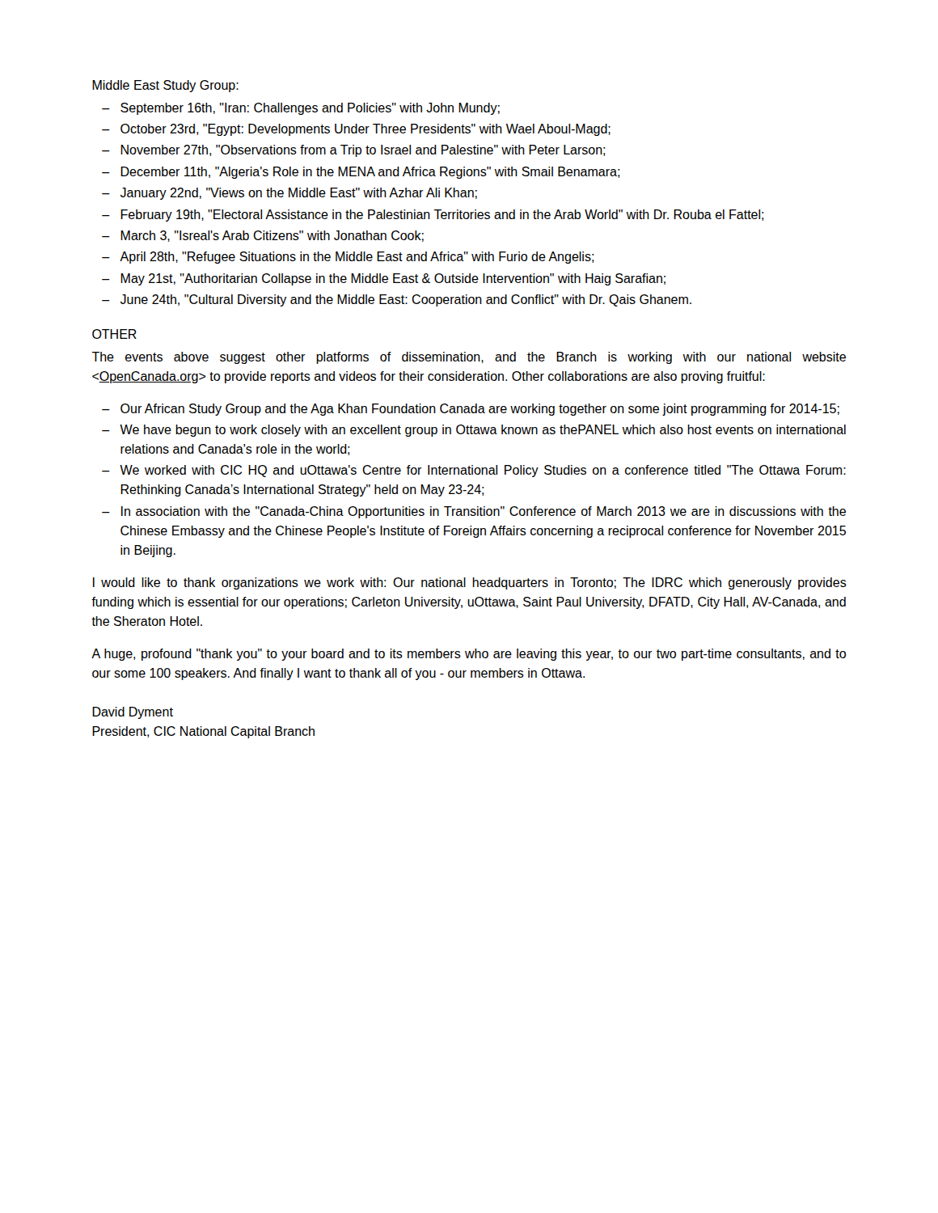Middle East Study Group:
September 16th, "Iran: Challenges and Policies" with John Mundy;
October 23rd, "Egypt: Developments Under Three Presidents" with Wael Aboul-Magd;
November 27th, "Observations from a Trip to Israel and Palestine" with Peter Larson;
December 11th, "Algeria's Role in the MENA and Africa Regions" with Smail Benamara;
January 22nd, "Views on the Middle East" with Azhar Ali Khan;
February 19th, "Electoral Assistance in the Palestinian Territories and in the Arab World" with Dr. Rouba el Fattel;
March 3, "Isreal's Arab Citizens" with Jonathan Cook;
April 28th, "Refugee Situations in the Middle East and Africa" with Furio de Angelis;
May 21st, "Authoritarian Collapse in the Middle East & Outside Intervention" with Haig Sarafian;
June 24th, "Cultural Diversity and the Middle East: Cooperation and Conflict" with Dr. Qais Ghanem.
OTHER
The events above suggest other platforms of dissemination, and the Branch is working with our national website <OpenCanada.org> to provide reports and videos for their consideration. Other collaborations are also proving fruitful:
Our African Study Group and the Aga Khan Foundation Canada are working together on some joint programming for 2014-15;
We have begun to work closely with an excellent group in Ottawa known as thePANEL which also host events on international relations and Canada's role in the world;
We worked with CIC HQ and uOttawa's Centre for International Policy Studies on a conference titled "The Ottawa Forum: Rethinking Canada’s International Strategy" held on May 23-24;
In association with the "Canada-China Opportunities in Transition" Conference of March 2013 we are in discussions with the Chinese Embassy and the Chinese People's Institute of Foreign Affairs concerning a reciprocal conference for November 2015 in Beijing.
I would like to thank organizations we work with: Our national headquarters in Toronto; The IDRC which generously provides funding which is essential for our operations; Carleton University, uOttawa, Saint Paul University, DFATD, City Hall, AV-Canada, and the Sheraton Hotel.
A huge, profound "thank you" to your board and to its members who are leaving this year, to our two part-time consultants, and to our some 100 speakers. And finally I want to thank all of you - our members in Ottawa.
David Dyment
President, CIC National Capital Branch